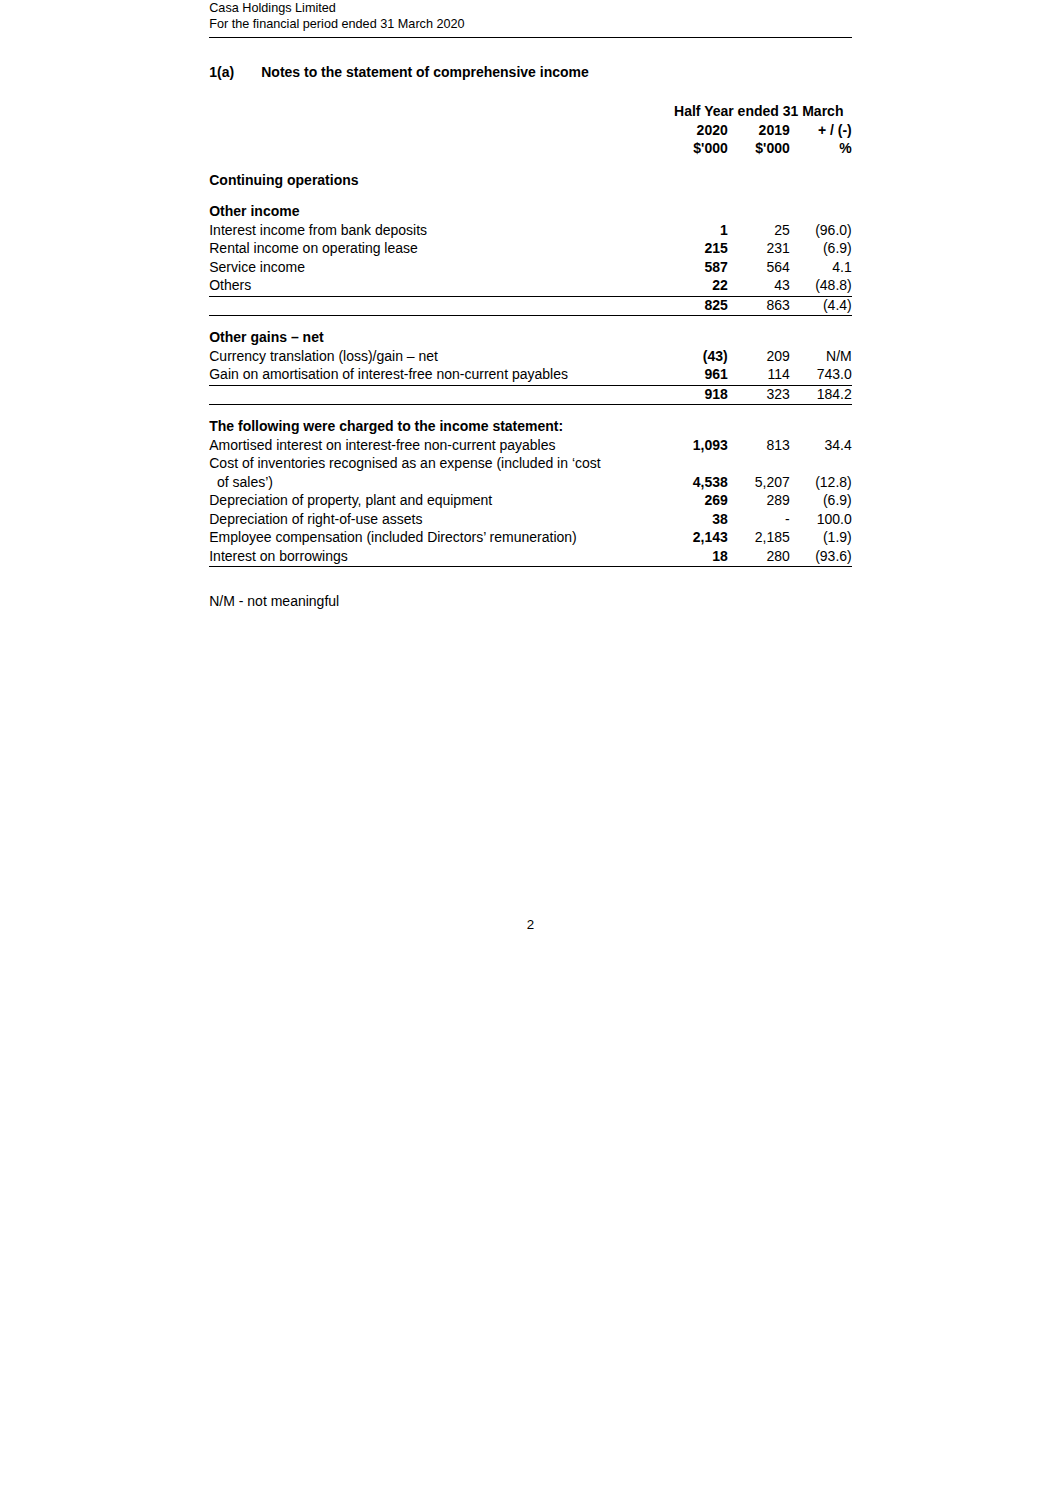Casa Holdings Limited
For the financial period ended 31 March 2020
1(a) Notes to the statement of comprehensive income
| | Half Year ended 31 March |
| | 2020 | 2019 | + / (-) |
| | $'000 | $'000 | % |
| Continuing operations | | | |
| Other income | | | |
| Interest income from bank deposits | 1 | 25 | (96.0) |
| Rental income on operating lease | 215 | 231 | (6.9) |
| Service income | 587 | 564 | 4.1 |
| Others | 22 | 43 | (48.8) |
| | 825 | 863 | (4.4) |
| Other gains – net | | | |
| Currency translation (loss)/gain – net | (43) | 209 | N/M |
| Gain on amortisation of interest-free non-current payables | 961 | 114 | 743.0 |
| | 918 | 323 | 184.2 |
| The following were charged to the income statement: | | | |
| Amortised interest on interest-free non-current payables | 1,093 | 813 | 34.4 |
| Cost of inventories recognised as an expense (included in ‘cost | | | |
| of sales’) | 4,538 | 5,207 | (12.8) |
| Depreciation of property, plant and equipment | 269 | 289 | (6.9) |
| Depreciation of right-of-use assets | 38 | - | 100.0 |
| Employee compensation (included Directors’ remuneration) | 2,143 | 2,185 | (1.9) |
| Interest on borrowings | 18 | 280 | (93.6) |
N/M - not meaningful
2